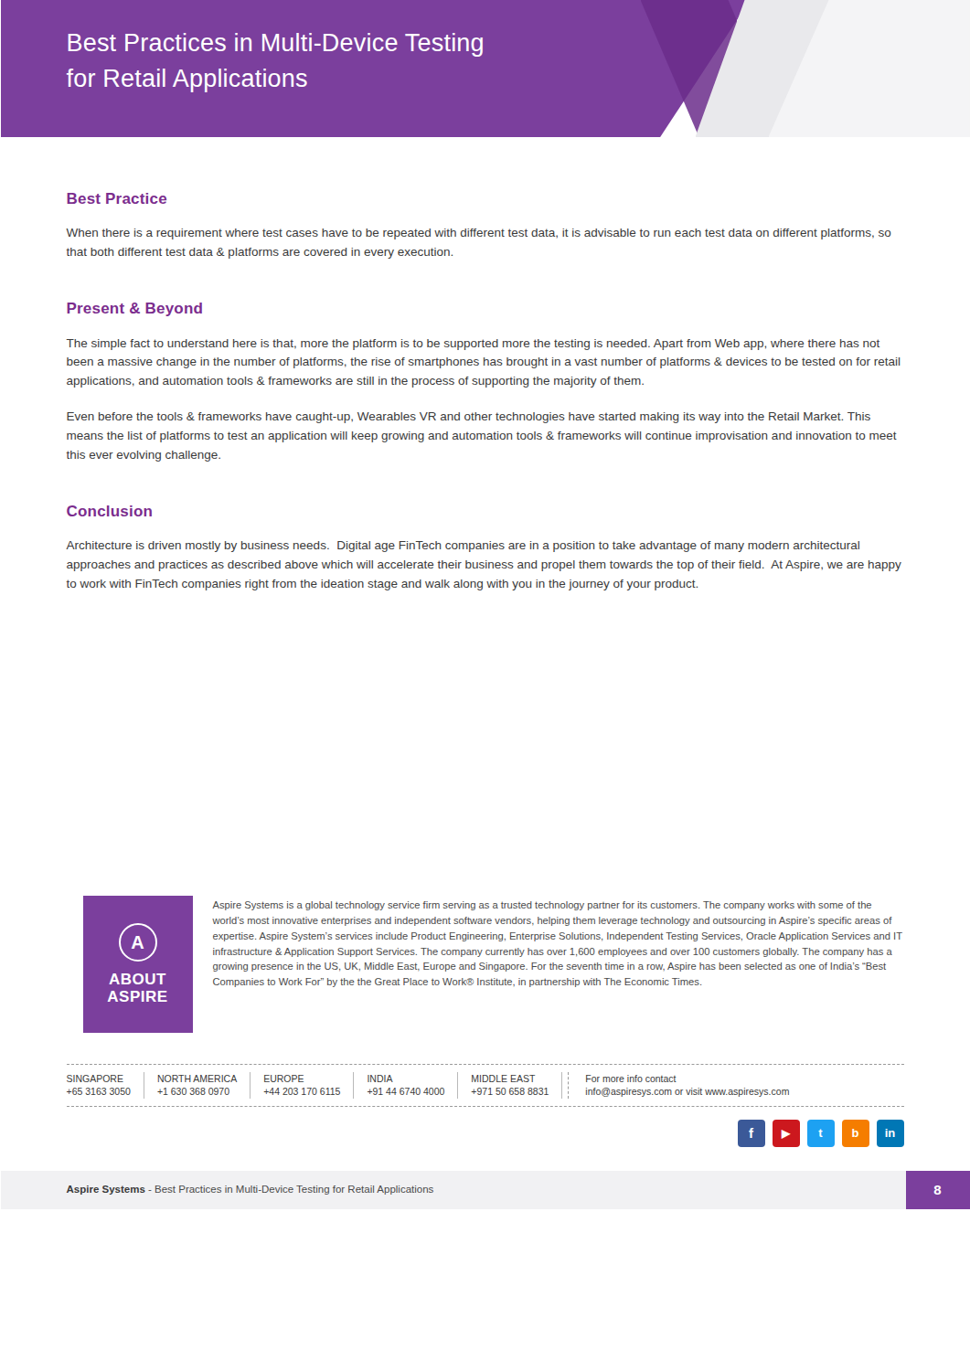Best Practices in Multi-Device Testing
for Retail Applications
Best Practice
When there is a requirement where test cases have to be repeated with different test data, it is advisable to run each test data on different platforms, so that both different test data & platforms are covered in every execution.
Present & Beyond
The simple fact to understand here is that, more the platform is to be supported more the testing is needed. Apart from Web app, where there has not been a massive change in the number of platforms, the rise of smartphones has brought in a vast number of platforms & devices to be tested on for retail applications, and automation tools & frameworks are still in the process of supporting the majority of them.
Even before the tools & frameworks have caught-up, Wearables VR and other technologies have started making its way into the Retail Market. This means the list of platforms to test an application will keep growing and automation tools & frameworks will continue improvisation and innovation to meet this ever evolving challenge.
Conclusion
Architecture is driven mostly by business needs. Digital age FinTech companies are in a position to take advantage of many modern architectural approaches and practices as described above which will accelerate their business and propel them towards the top of their field. At Aspire, we are happy to work with FinTech companies right from the ideation stage and walk along with you in the journey of your product.
A
ABOUT
ASPIRE
Aspire Systems is a global technology service firm serving as a trusted technology partner for its customers. The company works with some of the world’s most innovative enterprises and independent software vendors, helping them leverage technology and outsourcing in Aspire’s specific areas of expertise. Aspire System’s services include Product Engineering, Enterprise Solutions, Independent Testing Services, Oracle Application Services and IT infrastructure & Application Support Services. The company currently has over 1,600 employees and over 100 customers globally. The company has a growing presence in the US, UK, Middle East, Europe and Singapore. For the seventh time in a row, Aspire has been selected as one of India’s “Best Companies to Work For” by the the Great Place to Work® Institute, in partnership with The Economic Times.
SINGAPORE
+65 3163 3050
NORTH AMERICA
+1 630 368 0970
EUROPE
+44 203 170 6115
INDIA
+91 44 6740 4000
MIDDLE EAST
+971 50 658 8831
For more info contact
info@aspiresys.com or visit www.aspiresys.com
f
▶
t
b
in
Aspire Systems - Best Practices in Multi-Device Testing for Retail Applications
8